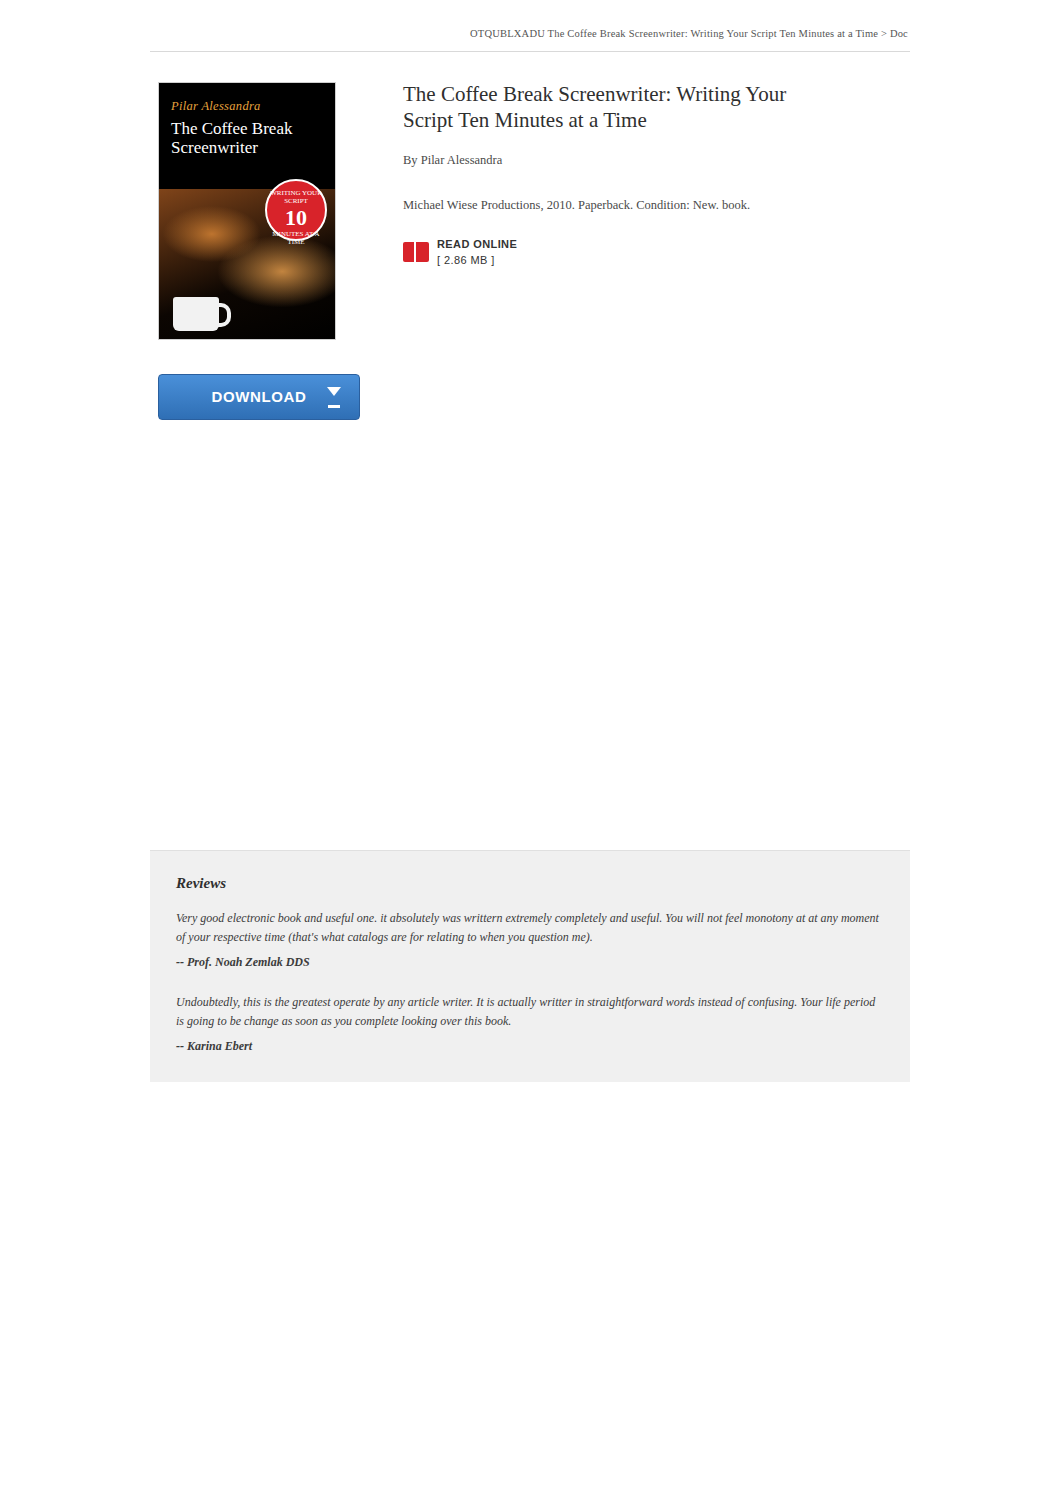OTQUBLXADU The Coffee Break Screenwriter: Writing Your Script Ten Minutes at a Time > Doc
Pilar Alessandra
The Coffee Break
Screenwriter
WRITING YOUR SCRIPT10 MINUTES AT A TIME
DOWNLOAD
The Coffee Break Screenwriter: Writing Your
Script Ten Minutes at a Time
By Pilar Alessandra
Michael Wiese Productions, 2010. Paperback. Condition: New. book.
READ ONLINE
[ 2.86 MB ]
Reviews
Very good electronic book and useful one. it absolutely was writtern extremely completely and useful. You will not feel monotony at at any moment of your respective time (that's what catalogs are for relating to when you question me).
-- Prof. Noah Zemlak DDS
Undoubtedly, this is the greatest operate by any article writer. It is actually writter in straightforward words instead of confusing. Your life period is going to be change as soon as you complete looking over this book.
-- Karina Ebert